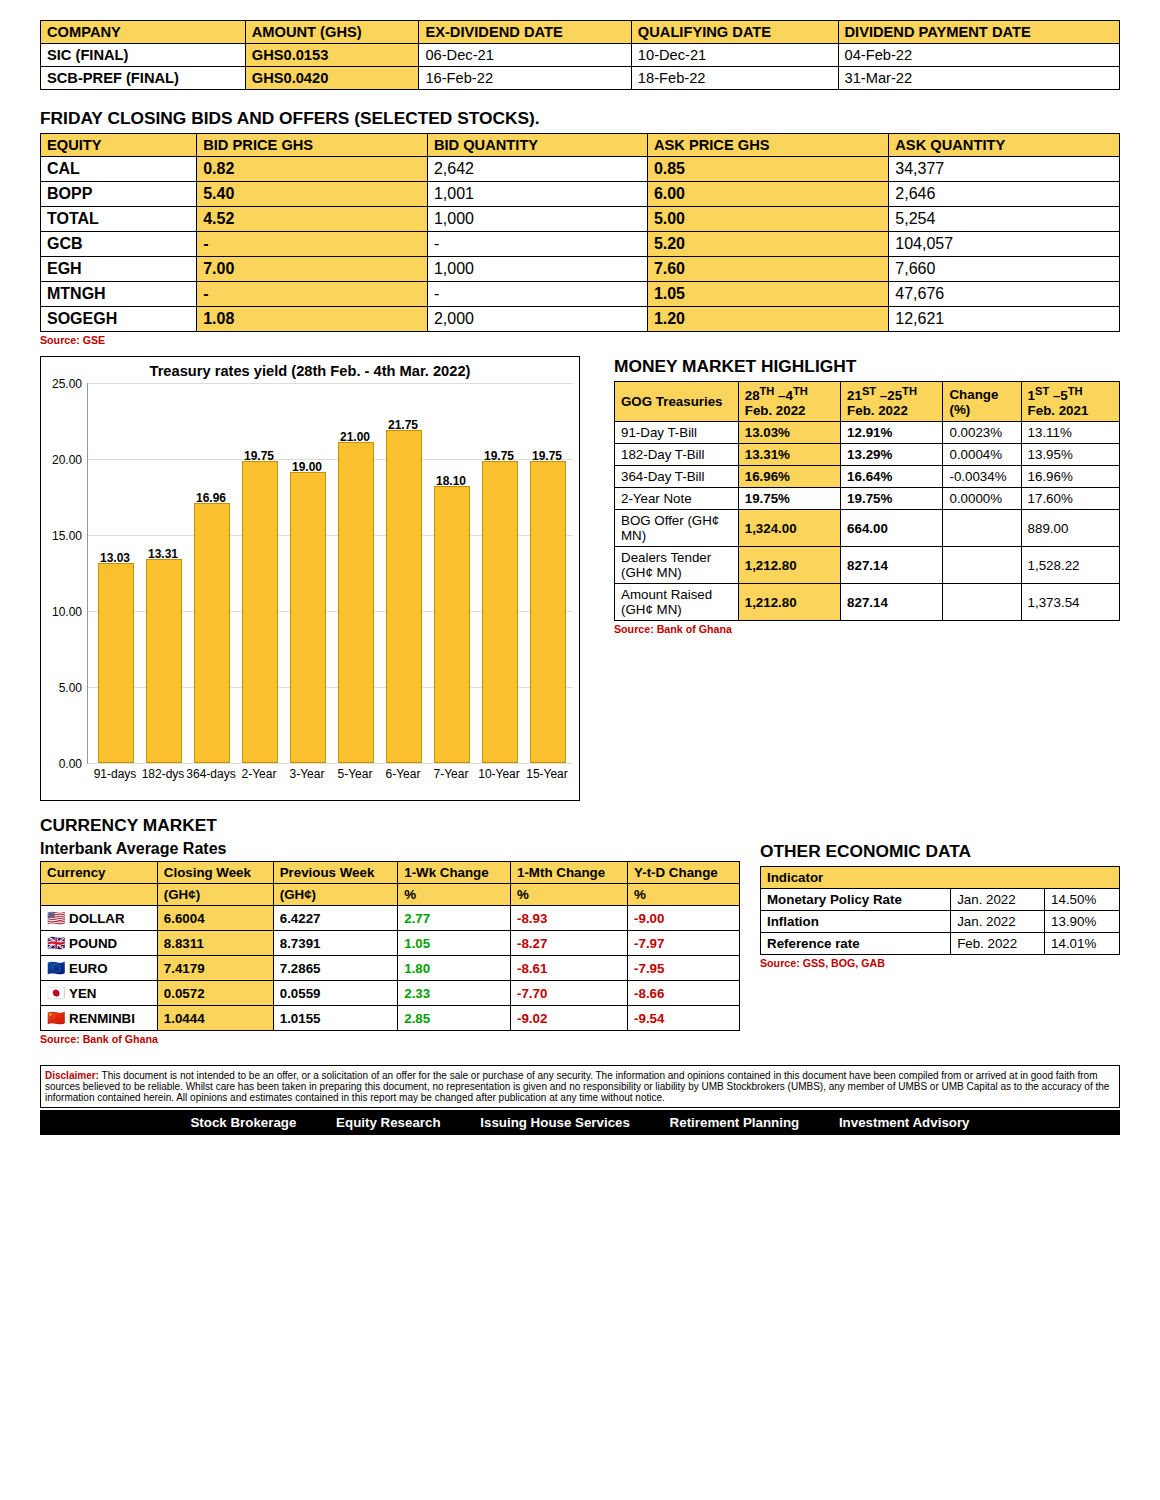| COMPANY | AMOUNT (GHS) | EX-DIVIDEND DATE | QUALIFYING DATE | DIVIDEND PAYMENT DATE |
| --- | --- | --- | --- | --- |
| SIC (FINAL) | GHS0.0153 | 06-Dec-21 | 10-Dec-21 | 04-Feb-22 |
| SCB-PREF (FINAL) | GHS0.0420 | 16-Feb-22 | 18-Feb-22 | 31-Mar-22 |
FRIDAY CLOSING BIDS AND OFFERS (SELECTED STOCKS).
| EQUITY | BID PRICE GHS | BID QUANTITY | ASK PRICE GHS | ASK QUANTITY |
| --- | --- | --- | --- | --- |
| CAL | 0.82 | 2,642 | 0.85 | 34,377 |
| BOPP | 5.40 | 1,001 | 6.00 | 2,646 |
| TOTAL | 4.52 | 1,000 | 5.00 | 5,254 |
| GCB | - | - | 5.20 | 104,057 |
| EGH | 7.00 | 1,000 | 7.60 | 7,660 |
| MTNGH | - | - | 1.05 | 47,676 |
| SOGEGH | 1.08 | 2,000 | 1.20 | 12,621 |
Source: GSE
| Treasury rates yield (28th Feb. - 4th Mar. 2022) 25.00 20.00 15.00 10.00 5.00 0.00 13.03 91-days 13.31 182-dys 16.96 364-days 19.75 2-Year 19.00 3-Year 21.00 5-Year 21.75 6-Year 18.10 7-Year 19.75 10-Year 19.75 15-Year | MONEY MARKET HIGHLIGHT / GOG Treasuries / 28 TH –4 TH Feb. 2022 / 21 ST –25 TH Feb. 2022 / Change (%) / 1 ST –5 TH Feb. 2021 / / --- / --- / --- / --- / --- / / 91-Day T-Bill / 13.03% / 12.91% / 0.0023% / 13.11% / / 182-Day T-Bill / 13.31% / 13.29% / 0.0004% / 13.95% / / 364-Day T-Bill / 16.96% / 16.64% / -0.0034% / 16.96% / / 2-Year Note / 19.75% / 19.75% / 0.0000% / 17.60% / / BOG Offer (GH¢ MN) / 1,324.00 / 664.00 / / 889.00 / / Dealers Tender (GH¢ MN) / 1,212.80 / 827.14 / / 1,528.22 / / Amount Raised (GH¢ MN) / 1,212.80 / 827.14 / / 1,373.54 / Source: Bank of Ghana |
| CURRENCY MARKET Interbank Average Rates / Currency / Closing Week / Previous Week / 1-Wk Change / 1-Mth Change / Y-t-D Change / / --- / --- / --- / --- / --- / --- / / / (GH¢) / (GH¢) / % / % / % / / 🇺🇸 DOLLAR / 6.6004 / 6.4227 / 2.77 / -8.93 / -9.00 / / 🇬🇧 POUND / 8.8311 / 8.7391 / 1.05 / -8.27 / -7.97 / / 🇪🇺 EURO / 7.4179 / 7.2865 / 1.80 / -8.61 / -7.95 / / 🇯🇵 YEN / 0.0572 / 0.0559 / 2.33 / -7.70 / -8.66 / / 🇨🇳 RENMINBI / 1.0444 / 1.0155 / 2.85 / -9.02 / -9.54 / Source: Bank of Ghana | OTHER ECONOMIC DATA / Indicator / / --- / / Monetary Policy Rate / Jan. 2022 / 14.50% / / Inflation / Jan. 2022 / 13.90% / / Reference rate / Feb. 2022 / 14.01% / Source: GSS, BOG, GAB |
Disclaimer: This document is not intended to be an offer, or a solicitation of an offer for the sale or purchase of any security. The information and opinions contained in this document have been compiled from or arrived at in good faith from sources believed to be reliable. Whilst care has been taken in preparing this document, no representation is given and no responsibility or liability by UMB Stockbrokers (UMBS), any member of UMBS or UMB Capital as to the accuracy of the information contained herein. All opinions and estimates contained in this report may be changed after publication at any time without notice.
Stock Brokerage Equity Research Issuing House Services Retirement Planning Investment Advisory